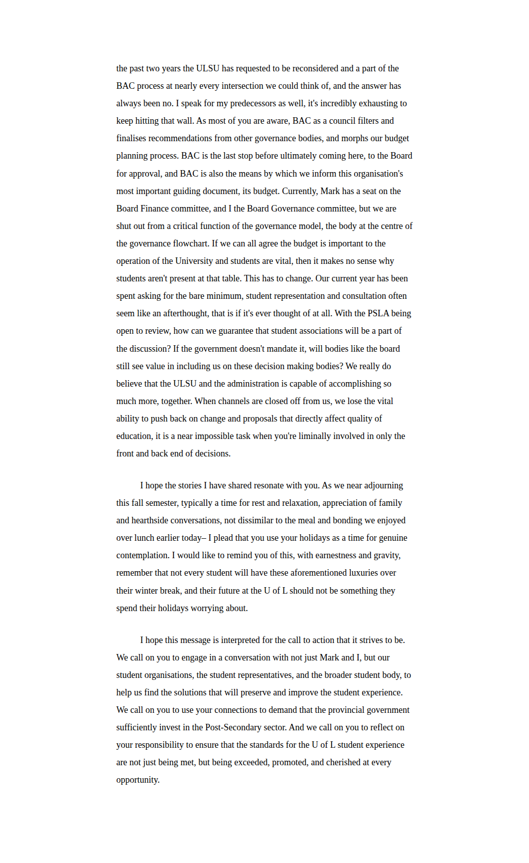the past two years the ULSU has requested to be reconsidered and a part of the BAC process at nearly every intersection we could think of, and the answer has always been no. I speak for my predecessors as well, it's incredibly exhausting to keep hitting that wall. As most of you are aware, BAC as a council filters and finalises recommendations from other governance bodies, and morphs our budget planning process. BAC is the last stop before ultimately coming here, to the Board for approval, and BAC is also the means by which we inform this organisation's most important guiding document, its budget. Currently, Mark has a seat on the Board Finance committee, and I the Board Governance committee, but we are shut out from a critical function of the governance model, the body at the centre of the governance flowchart. If we can all agree the budget is important to the operation of the University and students are vital, then it makes no sense why students aren't present at that table. This has to change. Our current year has been spent asking for the bare minimum, student representation and consultation often seem like an afterthought, that is if it's ever thought of at all. With the PSLA being open to review, how can we guarantee that student associations will be a part of the discussion? If the government doesn't mandate it, will bodies like the board still see value in including us on these decision making bodies? We really do believe that the ULSU and the administration is capable of accomplishing so much more, together. When channels are closed off from us, we lose the vital ability to push back on change and proposals that directly affect quality of education, it is a near impossible task when you're liminally involved in only the front and back end of decisions.
I hope the stories I have shared resonate with you. As we near adjourning this fall semester, typically a time for rest and relaxation, appreciation of family and hearthside conversations, not dissimilar to the meal and bonding we enjoyed over lunch earlier today– I plead that you use your holidays as a time for genuine contemplation. I would like to remind you of this, with earnestness and gravity, remember that not every student will have these aforementioned luxuries over their winter break, and their future at the U of L should not be something they spend their holidays worrying about.
I hope this message is interpreted for the call to action that it strives to be. We call on you to engage in a conversation with not just Mark and I, but our student organisations, the student representatives, and the broader student body, to help us find the solutions that will preserve and improve the student experience. We call on you to use your connections to demand that the provincial government sufficiently invest in the Post-Secondary sector. And we call on you to reflect on your responsibility to ensure that the standards for the U of L student experience are not just being met, but being exceeded, promoted, and cherished at every opportunity.